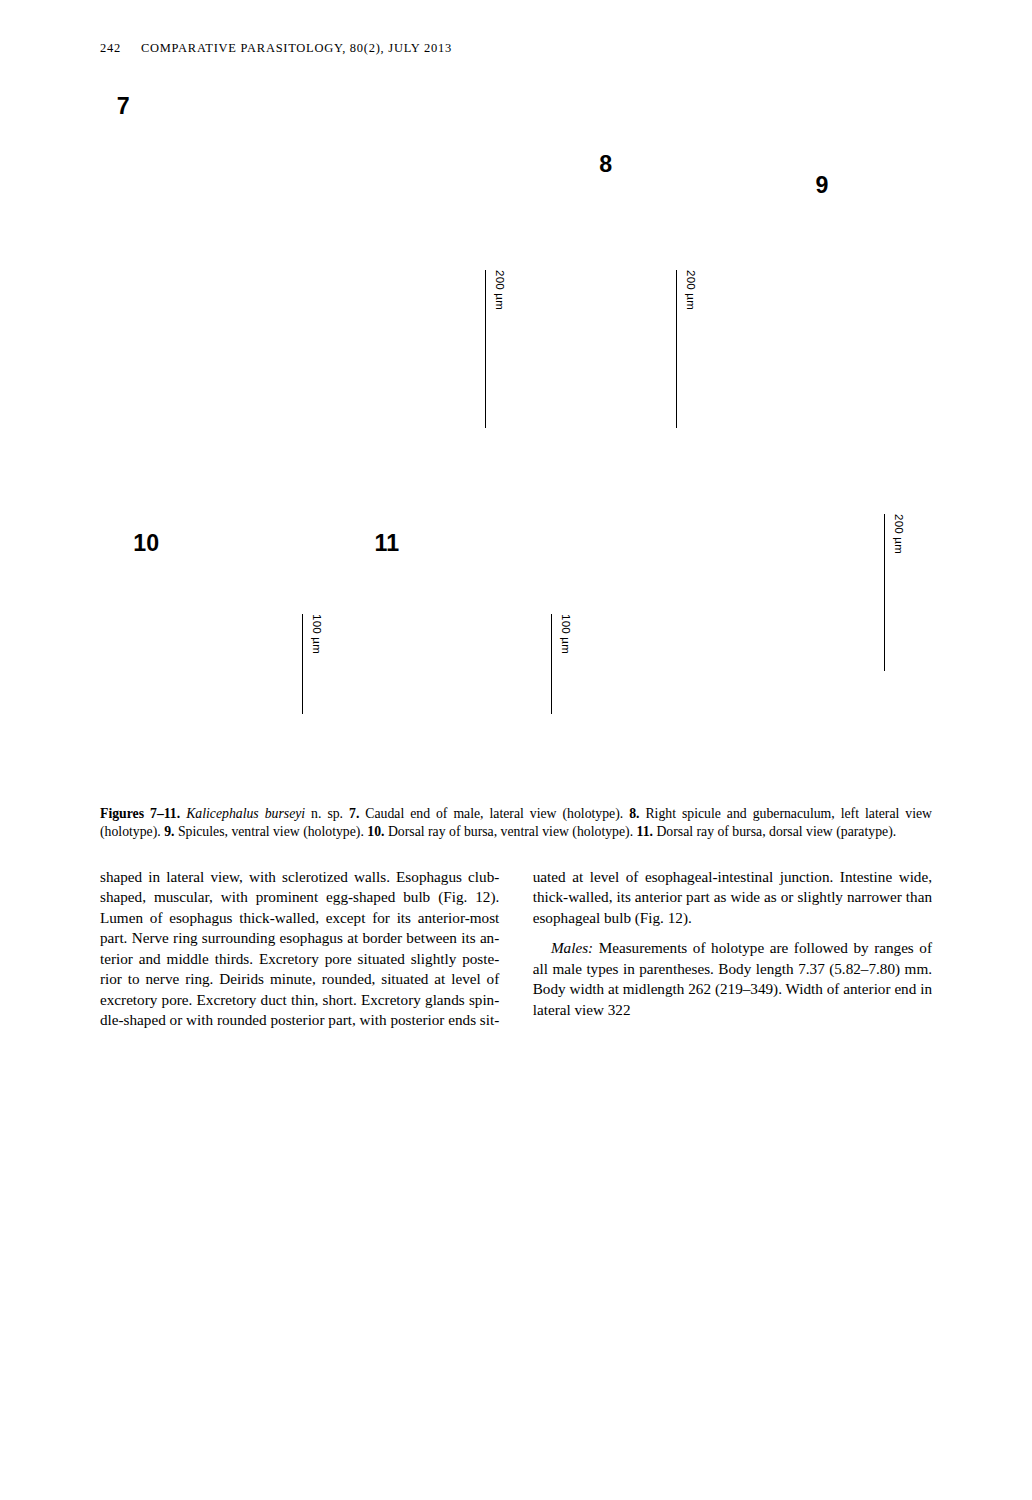242 Comparative Parasitology, 80(2), July 2013
7 8 9 10 11 200 µm 200 µm 200 µm 100 µm 100 µm
Figures 7–11. Kalicephalus burseyi n. sp. 7. Caudal end of male, lateral view (holotype). 8. Right spicule and gubernaculum, left lateral view (holotype). 9. Spicules, ventral view (holotype). 10. Dorsal ray of bursa, ventral view (holotype). 11. Dorsal ray of bursa, dorsal view (paratype).
shaped in lateral view, with sclerotized walls. Esophagus club-shaped, muscular, with prominent egg-shaped bulb (Fig. 12). Lumen of esophagus thick-walled, except for its anterior-most part. Nerve ring surrounding esophagus at border between its anterior and middle thirds. Excretory pore situated slightly posterior to nerve ring. Deirids minute, rounded, situated at level of excretory pore. Excretory duct thin, short. Excretory glands spindle-shaped or with rounded posterior part, with posterior ends situated at level of esophageal-intestinal junction. Intestine wide, thick-walled, its anterior part as wide as or slightly narrower than esophageal bulb (Fig. 12).
Males: Measurements of holotype are followed by ranges of all male types in parentheses. Body length 7.37 (5.82–7.80) mm. Body width at midlength 262 (219–349). Width of anterior end in lateral view 322